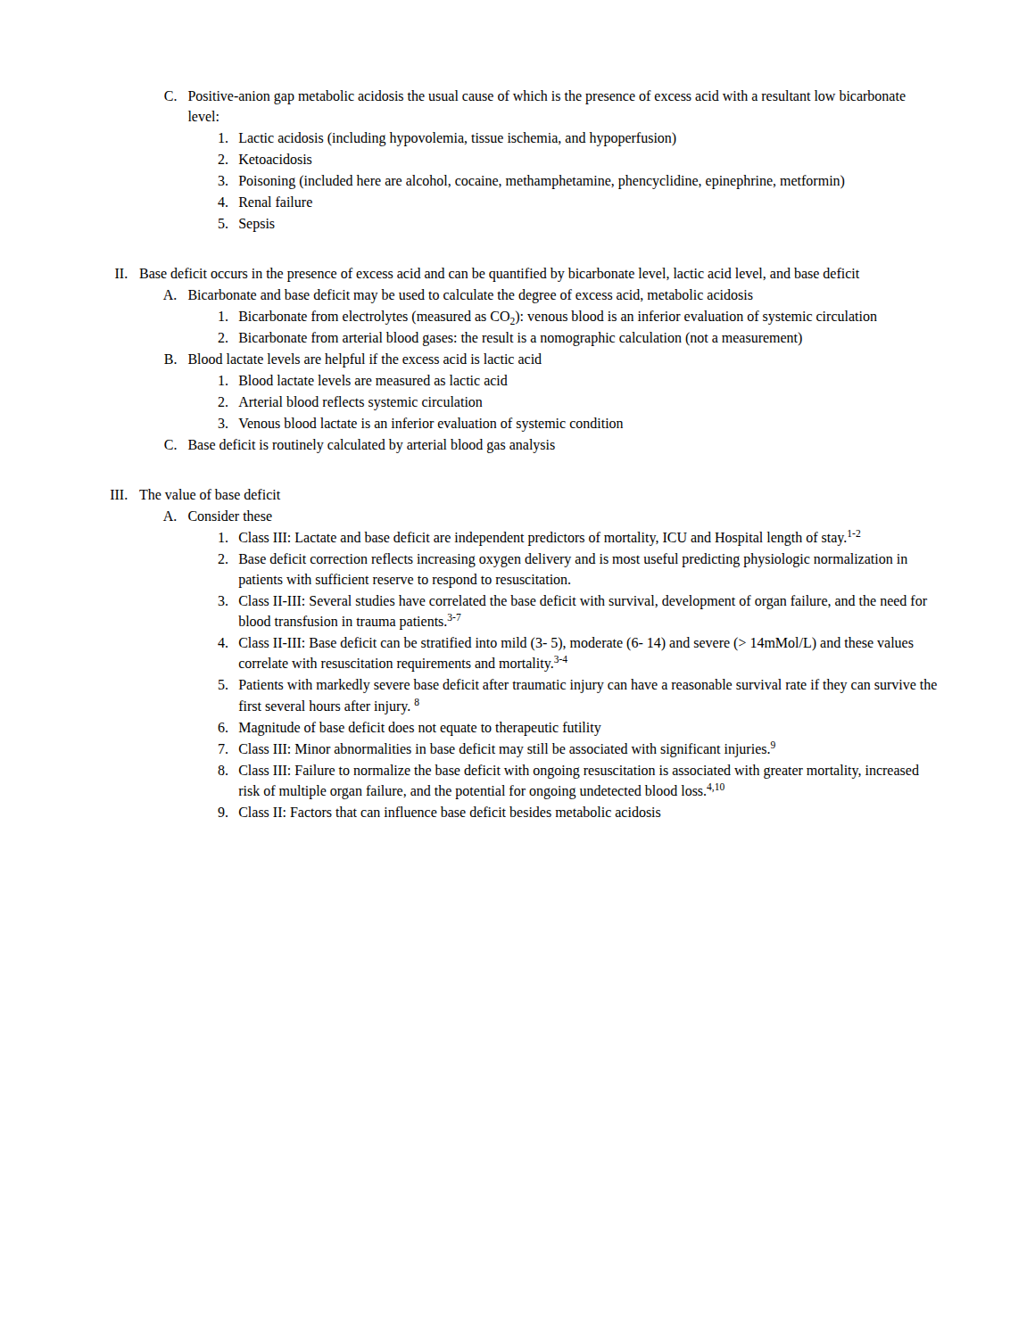Positive-anion gap metabolic acidosis the usual cause of which is the presence of excess acid with a resultant low bicarbonate level:
Lactic acidosis (including hypovolemia, tissue ischemia, and hypoperfusion)
Ketoacidosis
Poisoning (included here are alcohol, cocaine, methamphetamine, phencyclidine, epinephrine, metformin)
Renal failure
Sepsis
Base deficit occurs in the presence of excess acid and can be quantified by bicarbonate level, lactic acid level, and base deficit
Bicarbonate and base deficit may be used to calculate the degree of excess acid, metabolic acidosis
Bicarbonate from electrolytes (measured as CO2): venous blood is an inferior evaluation of systemic circulation
Bicarbonate from arterial blood gases: the result is a nomographic calculation (not a measurement)
Blood lactate levels are helpful if the excess acid is lactic acid
Blood lactate levels are measured as lactic acid
Arterial blood reflects systemic circulation
Venous blood lactate is an inferior evaluation of systemic condition
Base deficit is routinely calculated by arterial blood gas analysis
The value of base deficit
Consider these
Class III: Lactate and base deficit are independent predictors of mortality, ICU and Hospital length of stay.1-2
Base deficit correction reflects increasing oxygen delivery and is most useful predicting physiologic normalization in patients with sufficient reserve to respond to resuscitation.
Class II-III: Several studies have correlated the base deficit with survival, development of organ failure, and the need for blood transfusion in trauma patients.3-7
Class II-III: Base deficit can be stratified into mild (3- 5), moderate (6- 14) and severe (> 14mMol/L) and these values correlate with resuscitation requirements and mortality.3-4
Patients with markedly severe base deficit after traumatic injury can have a reasonable survival rate if they can survive the first several hours after injury. 8
Magnitude of base deficit does not equate to therapeutic futility
Class III: Minor abnormalities in base deficit may still be associated with significant injuries.9
Class III: Failure to normalize the base deficit with ongoing resuscitation is associated with greater mortality, increased risk of multiple organ failure, and the potential for ongoing undetected blood loss.4,10
Class II: Factors that can influence base deficit besides metabolic acidosis